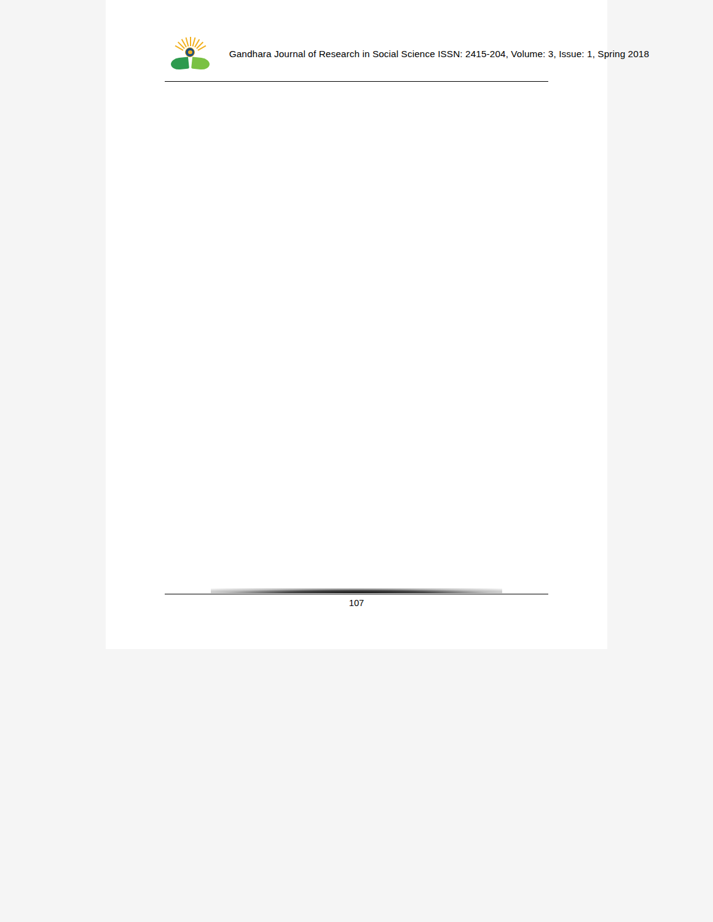Gandhara Journal of Research in Social Science ISSN: 2415-204, Volume: 3, Issue: 1, Spring 2018
107